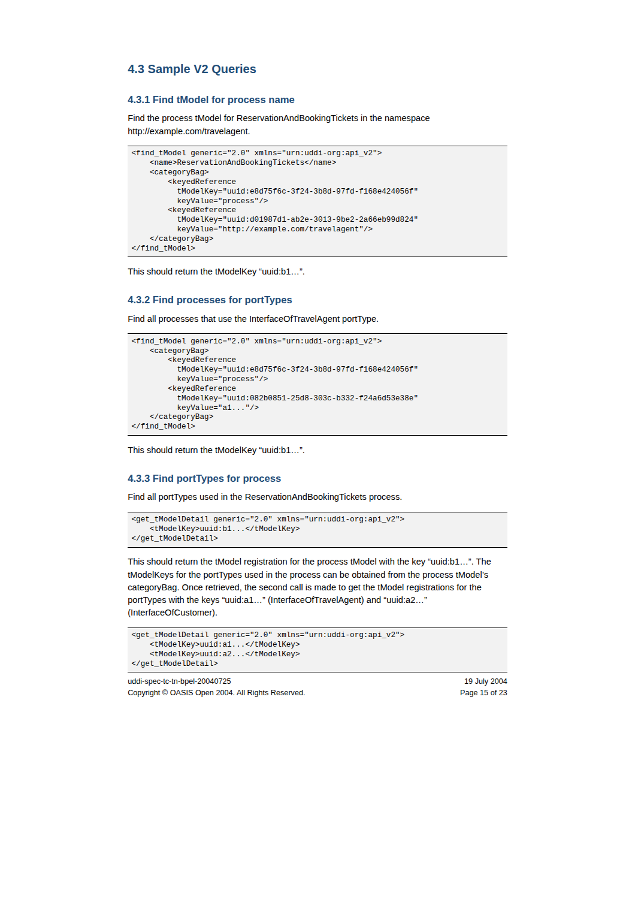4.3 Sample V2 Queries
4.3.1 Find tModel for process name
Find the process tModel for ReservationAndBookingTickets in the namespace http://example.com/travelagent.
<find_tModel generic="2.0" xmlns="urn:uddi-org:api_v2">
    <name>ReservationAndBookingTickets</name>
    <categoryBag>
        <keyedReference
          tModelKey="uuid:e8d75f6c-3f24-3b8d-97fd-f168e424056f"
          keyValue="process"/>
        <keyedReference
          tModelKey="uuid:d01987d1-ab2e-3013-9be2-2a66eb99d824"
          keyValue="http://example.com/travelagent"/>
    </categoryBag>
</find_tModel>
This should return the tModelKey “uuid:b1…”.
4.3.2 Find processes for portTypes
Find all processes that use the InterfaceOfTravelAgent portType.
<find_tModel generic="2.0" xmlns="urn:uddi-org:api_v2">
    <categoryBag>
        <keyedReference
          tModelKey="uuid:e8d75f6c-3f24-3b8d-97fd-f168e424056f"
          keyValue="process"/>
        <keyedReference
          tModelKey="uuid:082b0851-25d8-303c-b332-f24a6d53e38e"
          keyValue="a1..."/>
    </categoryBag>
</find_tModel>
This should return the tModelKey “uuid:b1…”.
4.3.3 Find portTypes for process
Find all portTypes used in the ReservationAndBookingTickets process.
<get_tModelDetail generic="2.0" xmlns="urn:uddi-org:api_v2">
    <tModelKey>uuid:b1...</tModelKey>
</get_tModelDetail>
This should return the tModel registration for the process tModel with the key “uuid:b1…”. The tModelKeys for the portTypes used in the process can be obtained from the process tModel’s categoryBag. Once retrieved, the second call is made to get the tModel registrations for the portTypes with the keys “uuid:a1…” (InterfaceOfTravelAgent) and “uuid:a2…” (InterfaceOfCustomer).
<get_tModelDetail generic="2.0" xmlns="urn:uddi-org:api_v2">
    <tModelKey>uuid:a1...</tModelKey>
    <tModelKey>uuid:a2...</tModelKey>
</get_tModelDetail>
uddi-spec-tc-tn-bpel-20040725
19 July 2004
Copyright © OASIS Open 2004. All Rights Reserved.
Page 15 of 23